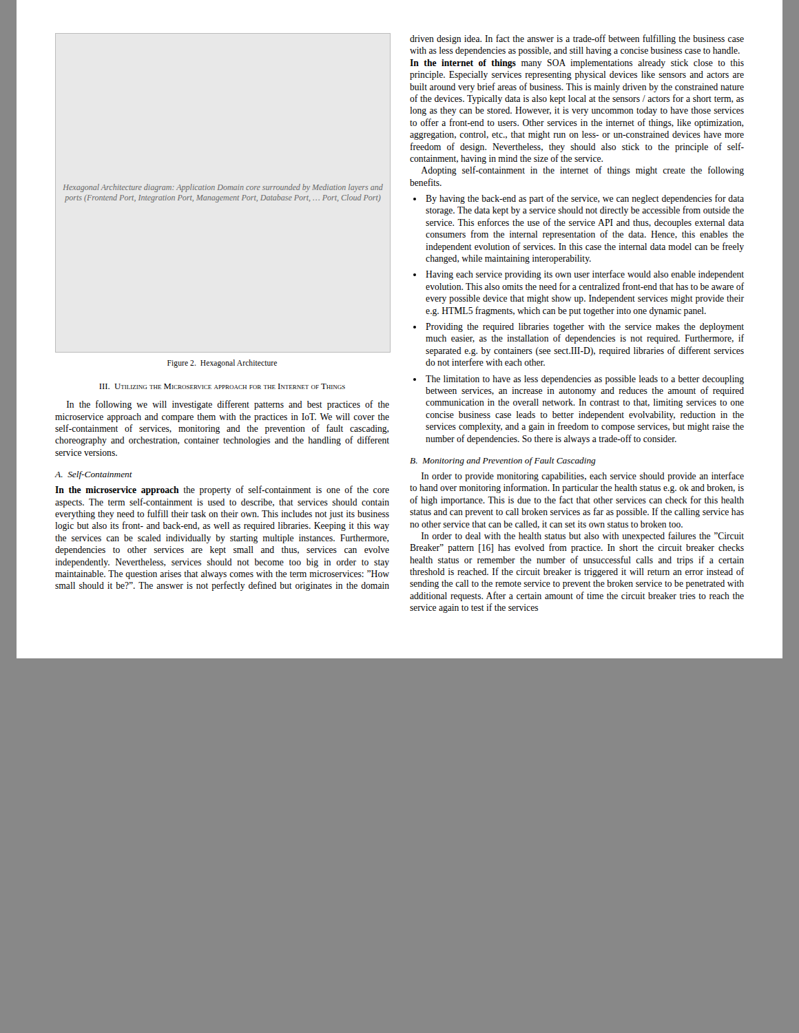Hexagonal Architecture diagram: Application Domain core surrounded by Mediation layers and ports (Frontend Port, Integration Port, Management Port, Database Port, … Port, Cloud Port)
Figure 2. Hexagonal Architecture
III. Utilizing the Microservice approach for the Internet of Things
In the following we will investigate different patterns and best practices of the microservice approach and compare them with the practices in IoT. We will cover the self-containment of services, monitoring and the prevention of fault cascading, choreography and orchestration, container technologies and the handling of different service versions.
A. Self-Containment
In the microservice approach the property of self-containment is one of the core aspects. The term self-containment is used to describe, that services should contain everything they need to fulfill their task on their own. This includes not just its business logic but also its front- and back-end, as well as required libraries. Keeping it this way the services can be scaled individually by starting multiple instances. Furthermore, dependencies to other services are kept small and thus, services can evolve independently. Nevertheless, services should not become too big in order to stay maintainable. The question arises that always comes with the term microservices: ”How small should it be?”. The answer is not perfectly defined but originates in the domain driven design idea. In fact the answer is a trade-off between fulfilling the business case with as less dependencies as possible, and still having a concise business case to handle.
In the internet of things many SOA implementations already stick close to this principle. Especially services representing physical devices like sensors and actors are built around very brief areas of business. This is mainly driven by the constrained nature of the devices. Typically data is also kept local at the sensors / actors for a short term, as long as they can be stored. However, it is very uncommon today to have those services to offer a front-end to users. Other services in the internet of things, like optimization, aggregation, control, etc., that might run on less- or un-constrained devices have more freedom of design. Nevertheless, they should also stick to the principle of self-containment, having in mind the size of the service.
Adopting self-containment in the internet of things might create the following benefits.
By having the back-end as part of the service, we can neglect dependencies for data storage. The data kept by a service should not directly be accessible from outside the service. This enforces the use of the service API and thus, decouples external data consumers from the internal representation of the data. Hence, this enables the independent evolution of services. In this case the internal data model can be freely changed, while maintaining interoperability.
Having each service providing its own user interface would also enable independent evolution. This also omits the need for a centralized front-end that has to be aware of every possible device that might show up. Independent services might provide their e.g. HTML5 fragments, which can be put together into one dynamic panel.
Providing the required libraries together with the service makes the deployment much easier, as the installation of dependencies is not required. Furthermore, if separated e.g. by containers (see sect.III-D), required libraries of different services do not interfere with each other.
The limitation to have as less dependencies as possible leads to a better decoupling between services, an increase in autonomy and reduces the amount of required communication in the overall network. In contrast to that, limiting services to one concise business case leads to better independent evolvability, reduction in the services complexity, and a gain in freedom to compose services, but might raise the number of dependencies. So there is always a trade-off to consider.
B. Monitoring and Prevention of Fault Cascading
In order to provide monitoring capabilities, each service should provide an interface to hand over monitoring information. In particular the health status e.g. ok and broken, is of high importance. This is due to the fact that other services can check for this health status and can prevent to call broken services as far as possible. If the calling service has no other service that can be called, it can set its own status to broken too.
In order to deal with the health status but also with unexpected failures the ”Circuit Breaker” pattern [16] has evolved from practice. In short the circuit breaker checks health status or remember the number of unsuccessful calls and trips if a certain threshold is reached. If the circuit breaker is triggered it will return an error instead of sending the call to the remote service to prevent the broken service to be penetrated with additional requests. After a certain amount of time the circuit breaker tries to reach the service again to test if the services